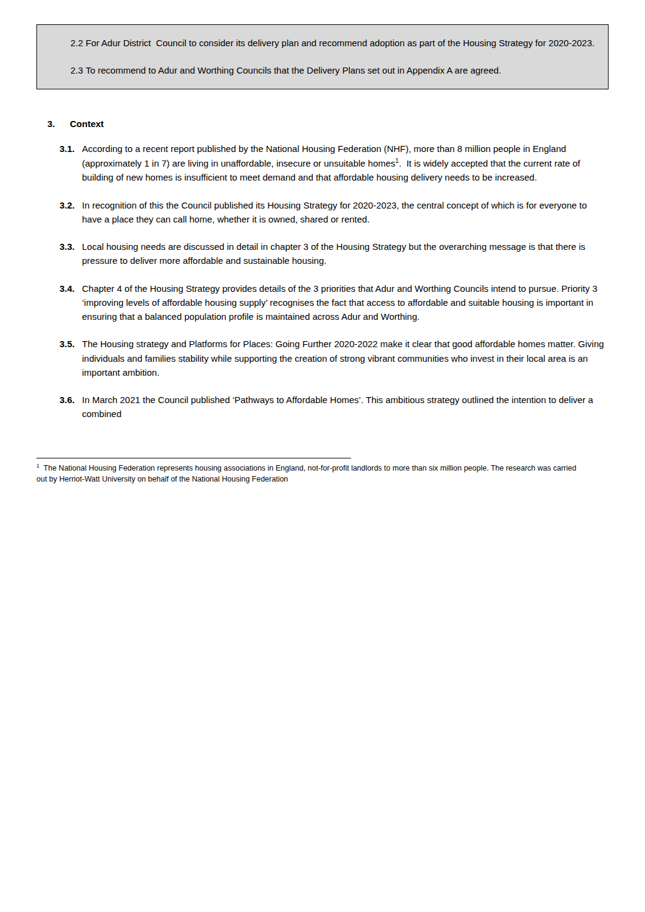2.2
For Adur District Council to consider its delivery plan and recommend adoption as part of the Housing Strategy for 2020-2023.
2.3
To recommend to Adur and Worthing Councils that the Delivery Plans set out in Appendix A are agreed.
3. Context
3.1.
According to a recent report published by the National Housing Federation (NHF), more than 8 million people in England (approximately 1 in 7) are living in unaffordable, insecure or unsuitable homes1. It is widely accepted that the current rate of building of new homes is insufficient to meet demand and that affordable housing delivery needs to be increased.
3.2.
In recognition of this the Council published its Housing Strategy for 2020-2023, the central concept of which is for everyone to have a place they can call home, whether it is owned, shared or rented.
3.3.
Local housing needs are discussed in detail in chapter 3 of the Housing Strategy but the overarching message is that there is pressure to deliver more affordable and sustainable housing.
3.4.
Chapter 4 of the Housing Strategy provides details of the 3 priorities that Adur and Worthing Councils intend to pursue. Priority 3 ‘improving levels of affordable housing supply’ recognises the fact that access to affordable and suitable housing is important in ensuring that a balanced population profile is maintained across Adur and Worthing.
3.5.
The Housing strategy and Platforms for Places: Going Further 2020-2022 make it clear that good affordable homes matter. Giving individuals and families stability while supporting the creation of strong vibrant communities who invest in their local area is an important ambition.
3.6.
In March 2021 the Council published ‘Pathways to Affordable Homes’. This ambitious strategy outlined the intention to deliver a combined
1 The National Housing Federation represents housing associations in England, not-for-profit landlords to more than six million people. The research was carried out by Herriot-Watt University on behalf of the National Housing Federation